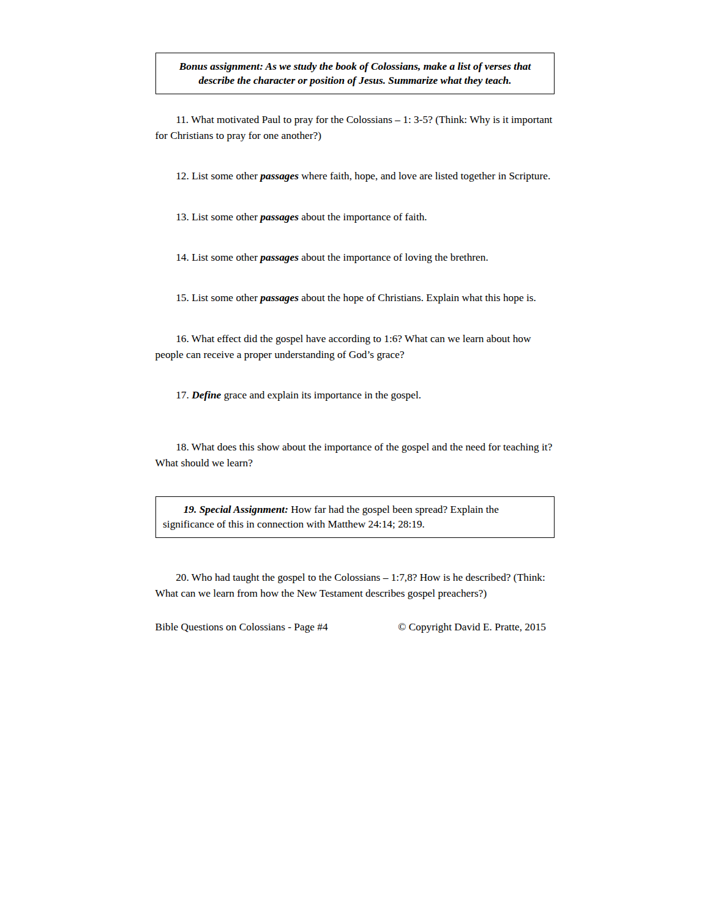Bonus assignment: As we study the book of Colossians, make a list of verses that describe the character or position of Jesus. Summarize what they teach.
11. What motivated Paul to pray for the Colossians – 1: 3-5? (Think: Why is it important for Christians to pray for one another?)
12. List some other passages where faith, hope, and love are listed together in Scripture.
13. List some other passages about the importance of faith.
14. List some other passages about the importance of loving the brethren.
15. List some other passages about the hope of Christians. Explain what this hope is.
16. What effect did the gospel have according to 1:6? What can we learn about how people can receive a proper understanding of God’s grace?
17. Define grace and explain its importance in the gospel.
18. What does this show about the importance of the gospel and the need for teaching it? What should we learn?
19. Special Assignment: How far had the gospel been spread? Explain the significance of this in connection with Matthew 24:14; 28:19.
20. Who had taught the gospel to the Colossians – 1:7,8? How is he described? (Think: What can we learn from how the New Testament describes gospel preachers?)
Bible Questions on Colossians - Page #4 © Copyright David E. Pratte, 2015